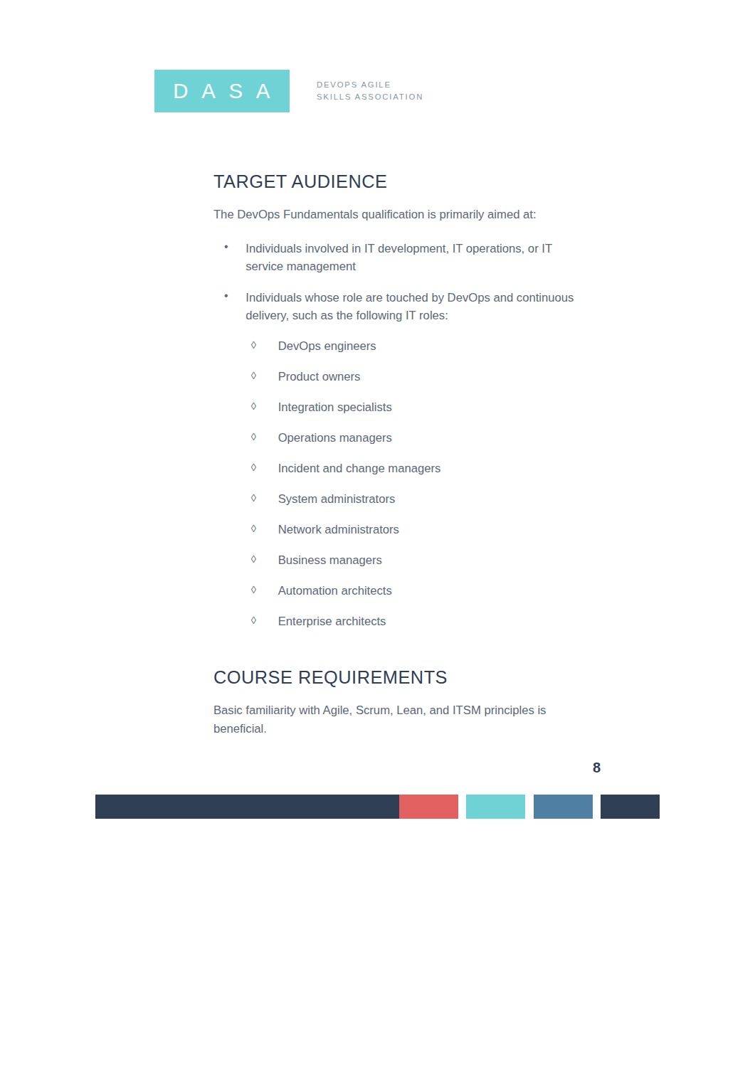D A S A
DevOps Agile
Skills Association
TARGET AUDIENCE
The DevOps Fundamentals qualification is primarily aimed at:
Individuals involved in IT development, IT operations, or IT service management
Individuals whose role are touched by DevOps and continuous delivery, such as the following IT roles:
DevOps engineers
Product owners
Integration specialists
Operations managers
Incident and change managers
System administrators
Network administrators
Business managers
Automation architects
Enterprise architects
COURSE REQUIREMENTS
Basic familiarity with Agile, Scrum, Lean, and ITSM principles is beneficial.
8